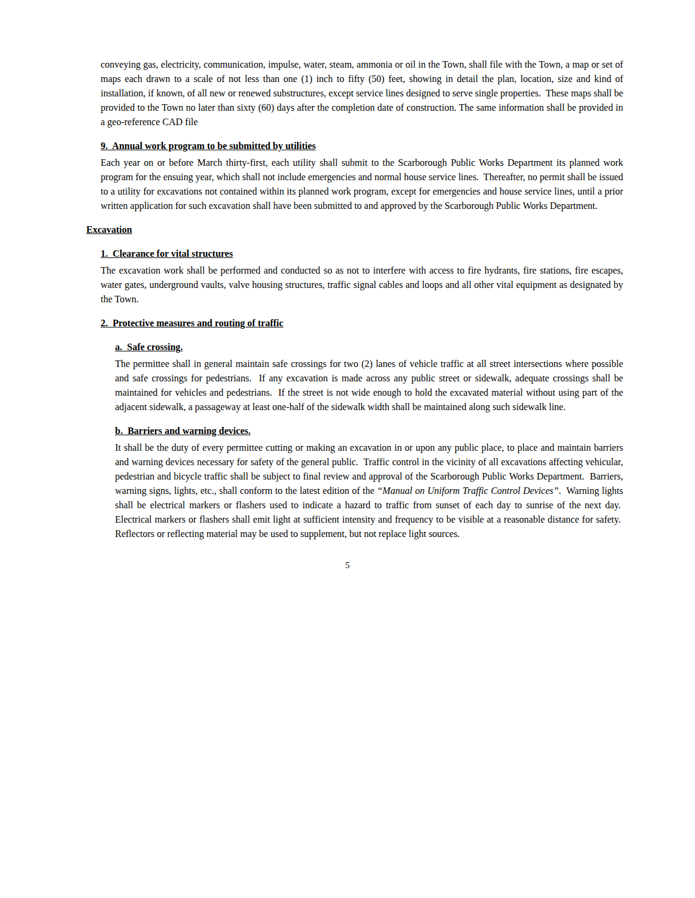conveying gas, electricity, communication, impulse, water, steam, ammonia or oil in the Town, shall file with the Town, a map or set of maps each drawn to a scale of not less than one (1) inch to fifty (50) feet, showing in detail the plan, location, size and kind of installation, if known, of all new or renewed substructures, except service lines designed to serve single properties. These maps shall be provided to the Town no later than sixty (60) days after the completion date of construction. The same information shall be provided in a geo-reference CAD file
9. Annual work program to be submitted by utilities
Each year on or before March thirty-first, each utility shall submit to the Scarborough Public Works Department its planned work program for the ensuing year, which shall not include emergencies and normal house service lines. Thereafter, no permit shall be issued to a utility for excavations not contained within its planned work program, except for emergencies and house service lines, until a prior written application for such excavation shall have been submitted to and approved by the Scarborough Public Works Department.
Excavation
1. Clearance for vital structures
The excavation work shall be performed and conducted so as not to interfere with access to fire hydrants, fire stations, fire escapes, water gates, underground vaults, valve housing structures, traffic signal cables and loops and all other vital equipment as designated by the Town.
2. Protective measures and routing of traffic
a. Safe crossing.
The permittee shall in general maintain safe crossings for two (2) lanes of vehicle traffic at all street intersections where possible and safe crossings for pedestrians. If any excavation is made across any public street or sidewalk, adequate crossings shall be maintained for vehicles and pedestrians. If the street is not wide enough to hold the excavated material without using part of the adjacent sidewalk, a passageway at least one-half of the sidewalk width shall be maintained along such sidewalk line.
b. Barriers and warning devices.
It shall be the duty of every permittee cutting or making an excavation in or upon any public place, to place and maintain barriers and warning devices necessary for safety of the general public. Traffic control in the vicinity of all excavations affecting vehicular, pedestrian and bicycle traffic shall be subject to final review and approval of the Scarborough Public Works Department. Barriers, warning signs, lights, etc., shall conform to the latest edition of the “Manual on Uniform Traffic Control Devices”. Warning lights shall be electrical markers or flashers used to indicate a hazard to traffic from sunset of each day to sunrise of the next day. Electrical markers or flashers shall emit light at sufficient intensity and frequency to be visible at a reasonable distance for safety. Reflectors or reflecting material may be used to supplement, but not replace light sources.
5